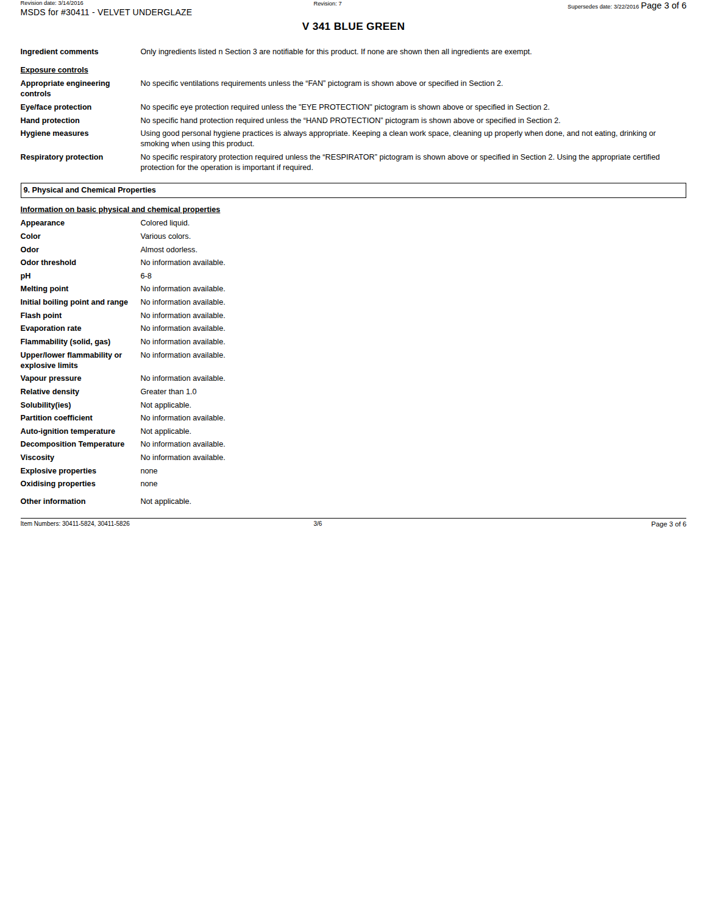Revision date: 3/14/2016
MSDS for #30411 - VELVET UNDERGLAZE
Revision: 7
Supersedes date: 3/22/2016Page 3 of 6
V 341 BLUE GREEN
| Ingredient comments | Only ingredients listed n Section 3 are notifiable for this product. If none are shown then all ingredients are exempt. |
Exposure controls
| Appropriate engineering controls | No specific ventilations requirements unless the “FAN” pictogram is shown above or specified in Section 2. |
| Eye/face protection | No specific eye protection required unless the "EYE PROTECTION" pictogram is shown above or specified in Section 2. |
| Hand protection | No specific hand protection required unless the “HAND PROTECTION” pictogram is shown above or specified in Section 2. |
| Hygiene measures | Using good personal hygiene practices is always appropriate. Keeping a clean work space, cleaning up properly when done, and not eating, drinking or smoking when using this product. |
| Respiratory protection | No specific respiratory protection required unless the “RESPIRATOR” pictogram is shown above or specified in Section 2. Using the appropriate certified protection for the operation is important if required. |
9. Physical and Chemical Properties
Information on basic physical and chemical properties
| Appearance | Colored liquid. |
| Color | Various colors. |
| Odor | Almost odorless. |
| Odor threshold | No information available. |
| pH | 6-8 |
| Melting point | No information available. |
| Initial boiling point and range | No information available. |
| Flash point | No information available. |
| Evaporation rate | No information available. |
| Flammability (solid, gas) | No information available. |
| Upper/lower flammability or explosive limits | No information available. |
| Vapour pressure | No information available. |
| Relative density | Greater than 1.0 |
| Solubility(ies) | Not applicable. |
| Partition coefficient | No information available. |
| Auto-ignition temperature | Not applicable. |
| Decomposition Temperature | No information available. |
| Viscosity | No information available. |
| Explosive properties | none |
| Oxidising properties | none |
| Other information | Not applicable. |
Item Numbers: 30411-5824, 30411-5826
3/6
Page 3 of 6